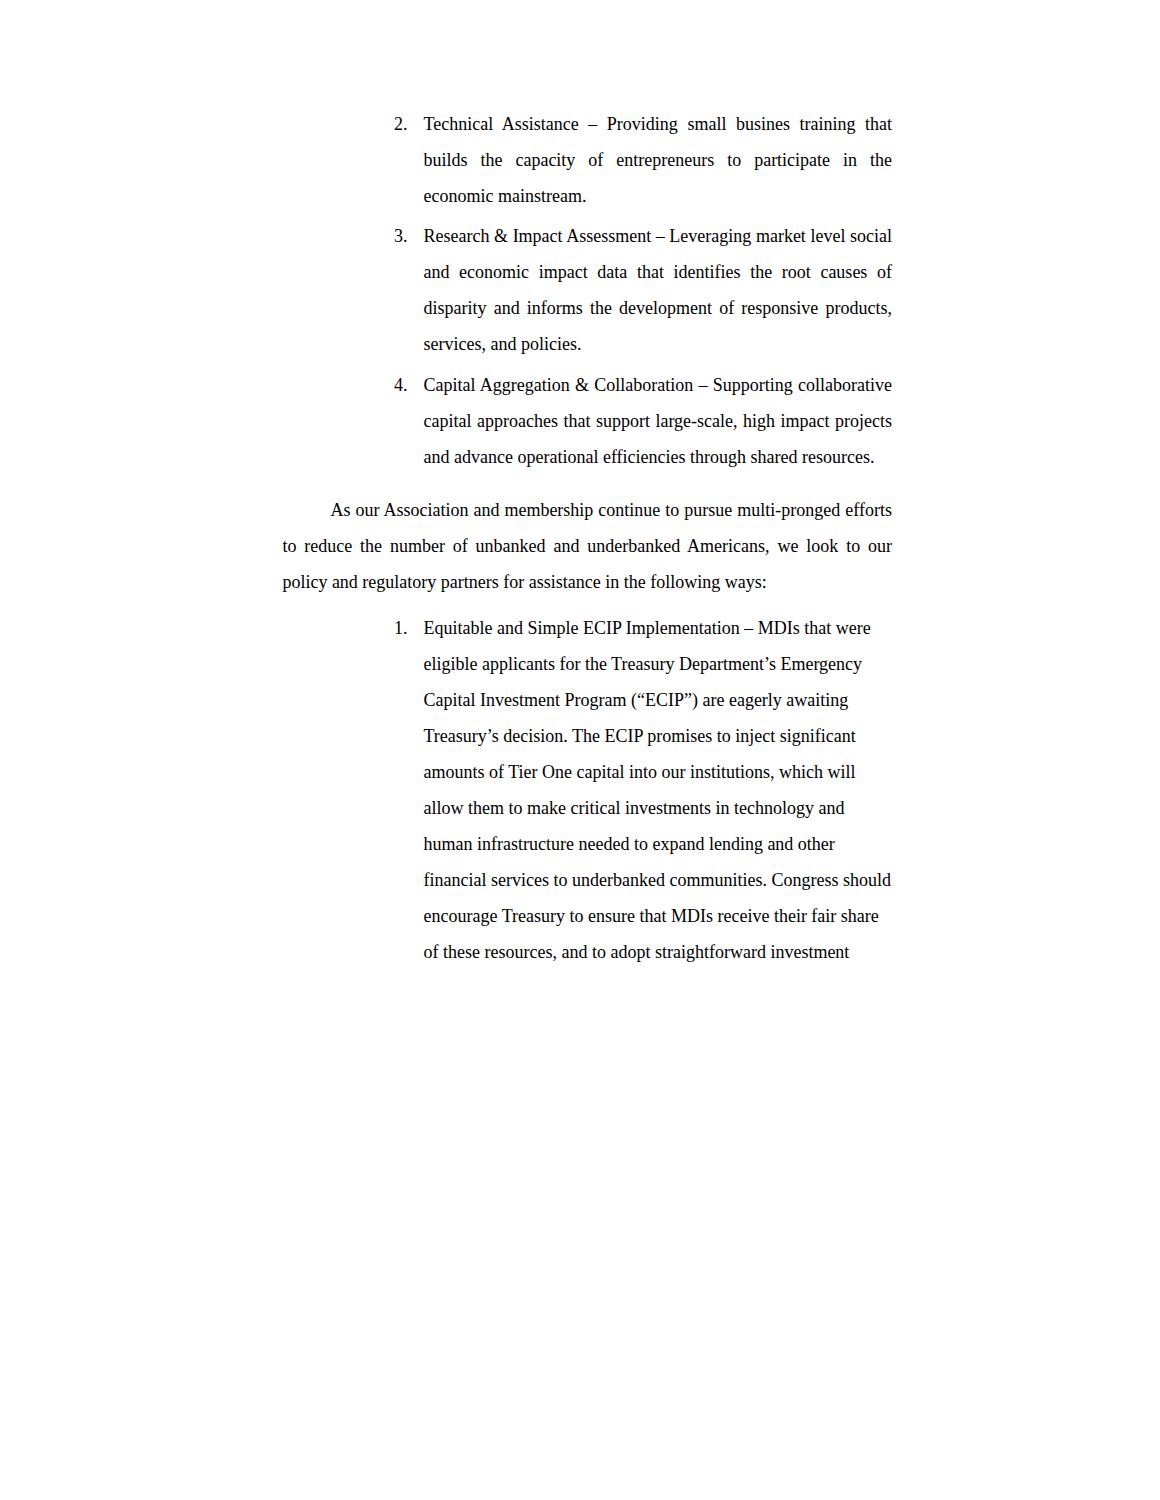Technical Assistance – Providing small busines training that builds the capacity of entrepreneurs to participate in the economic mainstream.
Research & Impact Assessment – Leveraging market level social and economic impact data that identifies the root causes of disparity and informs the development of responsive products, services, and policies.
Capital Aggregation & Collaboration – Supporting collaborative capital approaches that support large-scale, high impact projects and advance operational efficiencies through shared resources.
As our Association and membership continue to pursue multi-pronged efforts to reduce the number of unbanked and underbanked Americans, we look to our policy and regulatory partners for assistance in the following ways:
Equitable and Simple ECIP Implementation – MDIs that were eligible applicants for the Treasury Department’s Emergency Capital Investment Program (“ECIP”) are eagerly awaiting Treasury’s decision. The ECIP promises to inject significant amounts of Tier One capital into our institutions, which will allow them to make critical investments in technology and human infrastructure needed to expand lending and other financial services to underbanked communities. Congress should encourage Treasury to ensure that MDIs receive their fair share of these resources, and to adopt straightforward investment